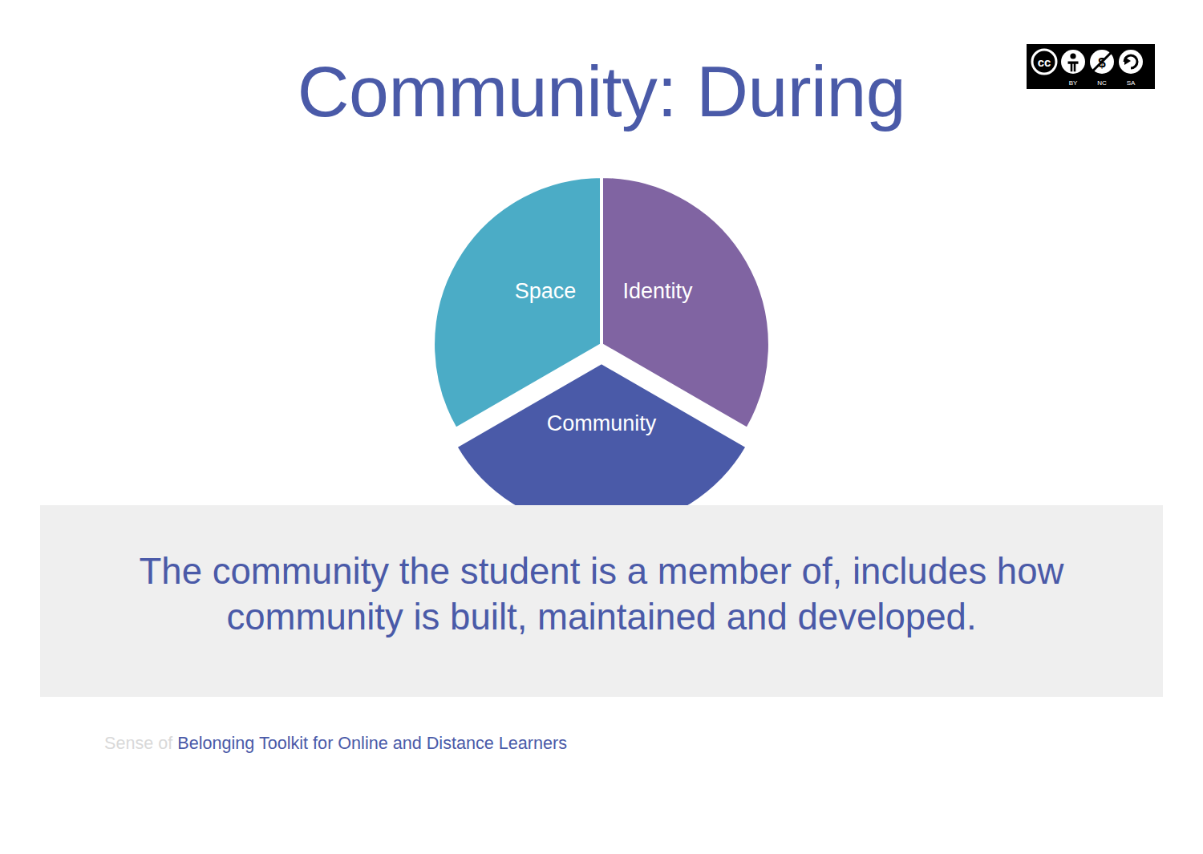cc $ BY NC SA
Community: During
Identity Space Community
The community the student is a member of, includes how community is built, maintained and developed.
Sense of Belonging Toolkit for Online and Distance Learners